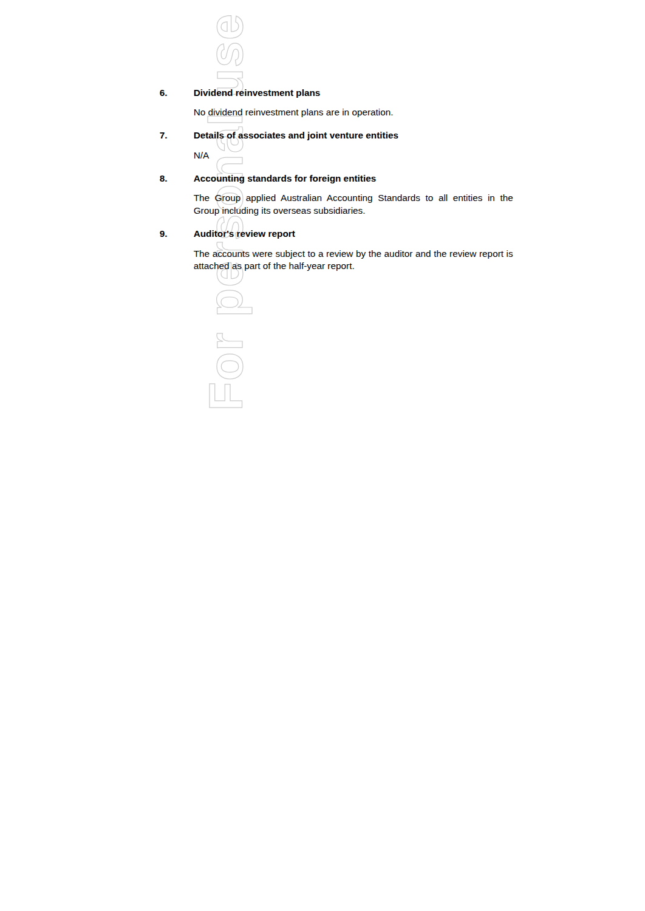For personal use only
6. Dividend reinvestment plans
No dividend reinvestment plans are in operation.
7. Details of associates and joint venture entities
N/A
8. Accounting standards for foreign entities
The Group applied Australian Accounting Standards to all entities in the Group including its overseas subsidiaries.
9. Auditor's review report
The accounts were subject to a review by the auditor and the review report is attached as part of the half-year report.